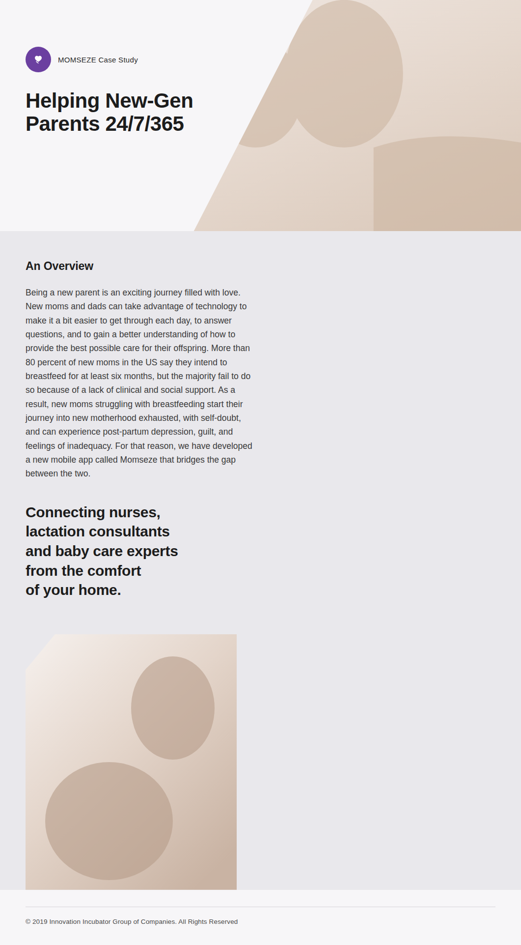MOMSEZE Case Study
Helping New-Gen
Parents 24/7/365
An Overview
Being a new parent is an exciting journey filled with love. New moms and dads can take advantage of technology to make it a bit easier to get through each day, to answer questions, and to gain a better understanding of how to provide the best possible care for their offspring. More than 80 percent of new moms in the US say they intend to breastfeed for at least six months, but the majority fail to do so because of a lack of clinical and social support. As a result, new moms struggling with breastfeeding start their journey into new motherhood exhausted, with self-doubt, and can experience post-partum depression, guilt, and feelings of inadequacy. For that reason, we have developed a new mobile app called Momseze that bridges the gap between the two.
Connecting nurses,
lactation consultants
and baby care experts
from the comfort
of your home.
© 2019 Innovation Incubator Group of Companies. All Rights Reserved